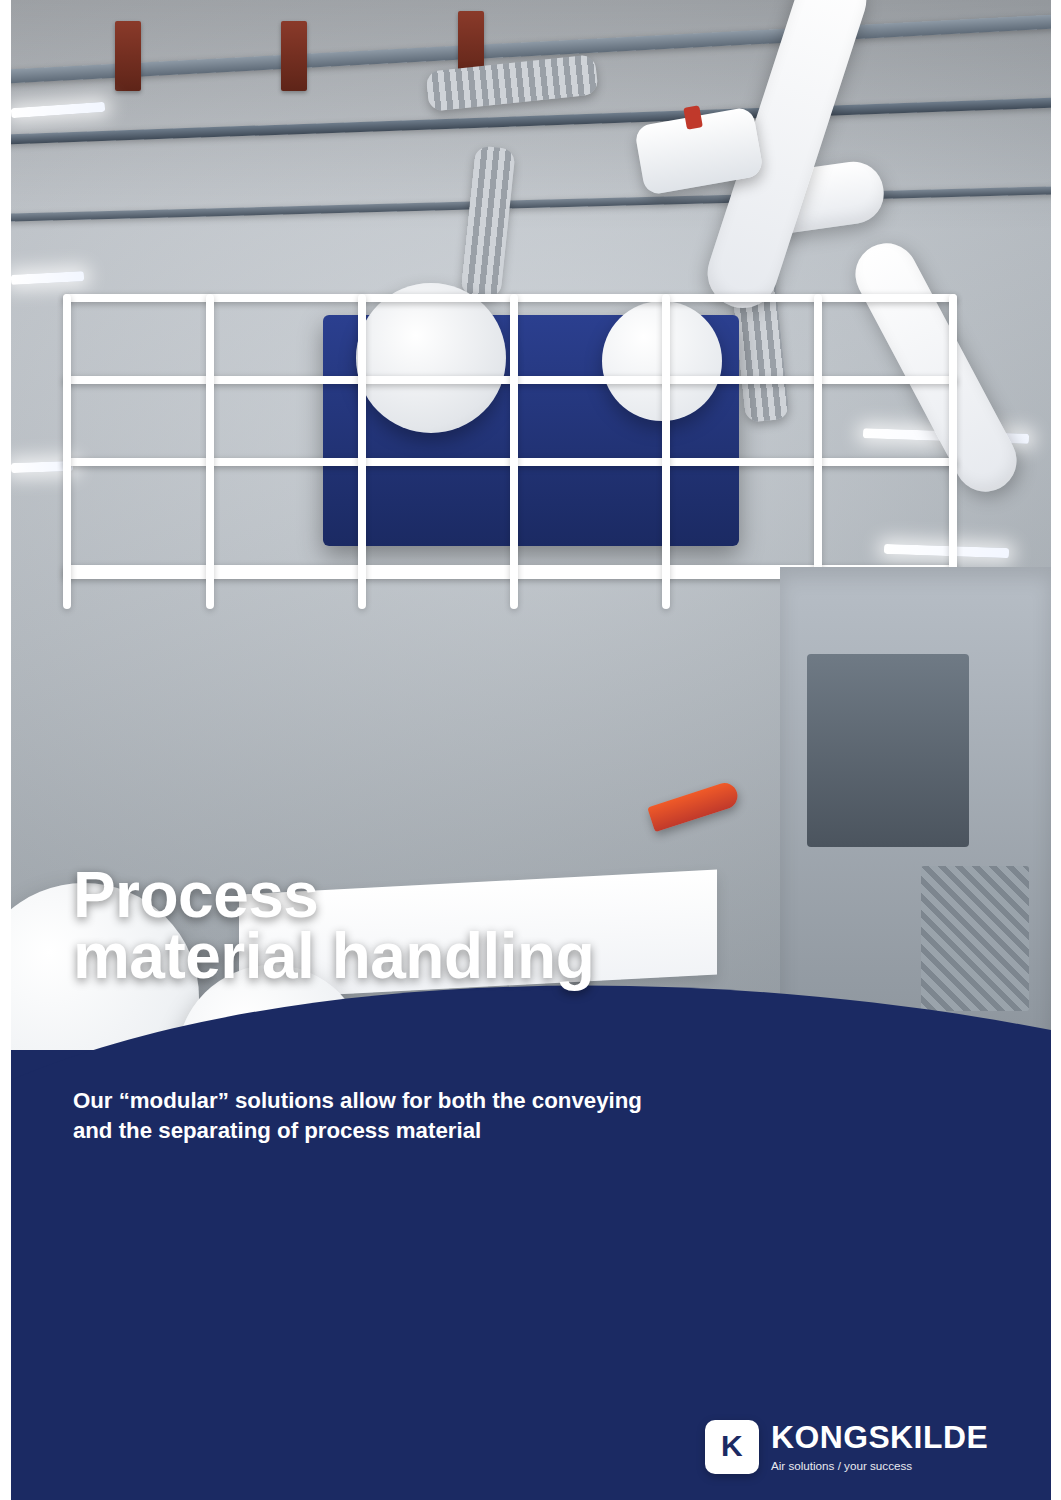Process material handling
Our “modular” solutions allow for both the conveying and the separating of process material
K
KONGSKILDE
Air solutions / your success